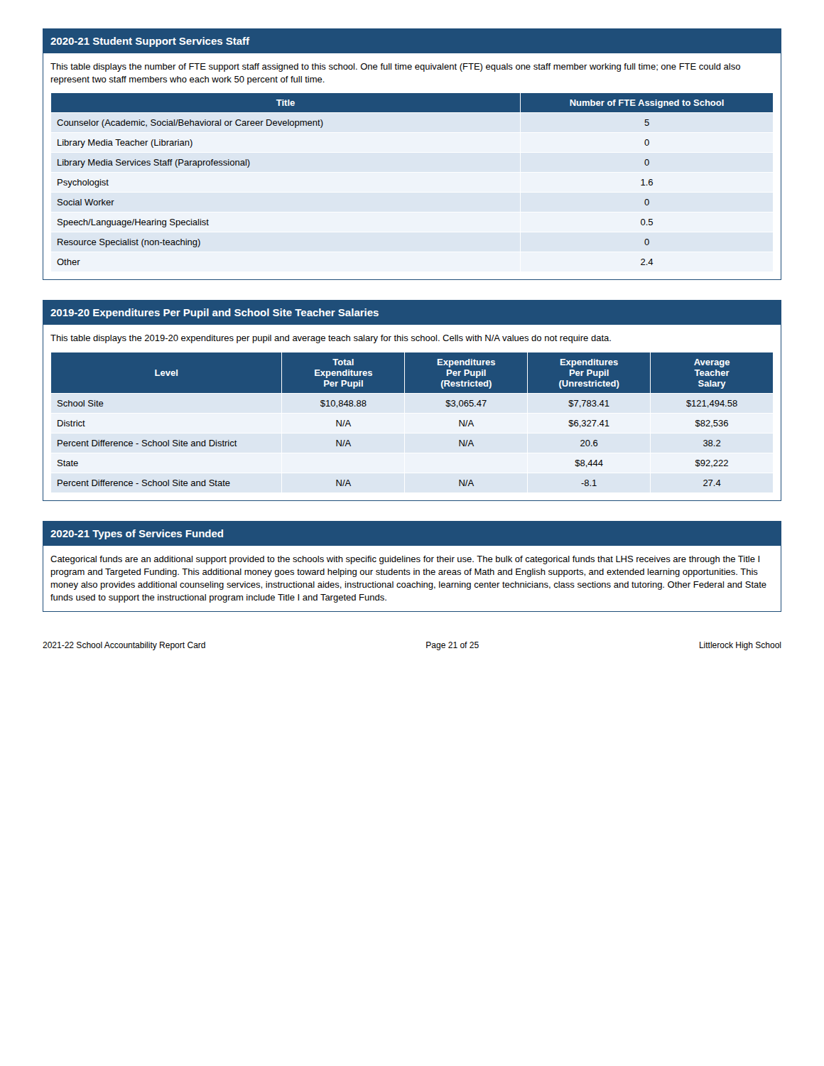2020-21 Student Support Services Staff
This table displays the number of FTE support staff assigned to this school. One full time equivalent (FTE) equals one staff member working full time; one FTE could also represent two staff members who each work 50 percent of full time.
| Title | Number of FTE Assigned to School |
| --- | --- |
| Counselor (Academic, Social/Behavioral or Career Development) | 5 |
| Library Media Teacher (Librarian) | 0 |
| Library Media Services Staff (Paraprofessional) | 0 |
| Psychologist | 1.6 |
| Social Worker | 0 |
| Speech/Language/Hearing Specialist | 0.5 |
| Resource Specialist (non-teaching) | 0 |
| Other | 2.4 |
2019-20 Expenditures Per Pupil and School Site Teacher Salaries
This table displays the 2019-20 expenditures per pupil and average teach salary for this school. Cells with N/A values do not require data.
| Level | Total Expenditures Per Pupil | Expenditures Per Pupil (Restricted) | Expenditures Per Pupil (Unrestricted) | Average Teacher Salary |
| --- | --- | --- | --- | --- |
| School Site | $10,848.88 | $3,065.47 | $7,783.41 | $121,494.58 |
| District | N/A | N/A | $6,327.41 | $82,536 |
| Percent Difference - School Site and District | N/A | N/A | 20.6 | 38.2 |
| State | | | $8,444 | $92,222 |
| Percent Difference - School Site and State | N/A | N/A | -8.1 | 27.4 |
2020-21 Types of Services Funded
Categorical funds are an additional support provided to the schools with specific guidelines for their use. The bulk of categorical funds that LHS receives are through the Title I program and Targeted Funding. This additional money goes toward helping our students in the areas of Math and English supports, and extended learning opportunities. This money also provides additional counseling services, instructional aides, instructional coaching, learning center technicians, class sections and tutoring. Other Federal and State funds used to support the instructional program include Title I and Targeted Funds.
2021-22 School Accountability Report Card
Page 21 of 25
Littlerock High School